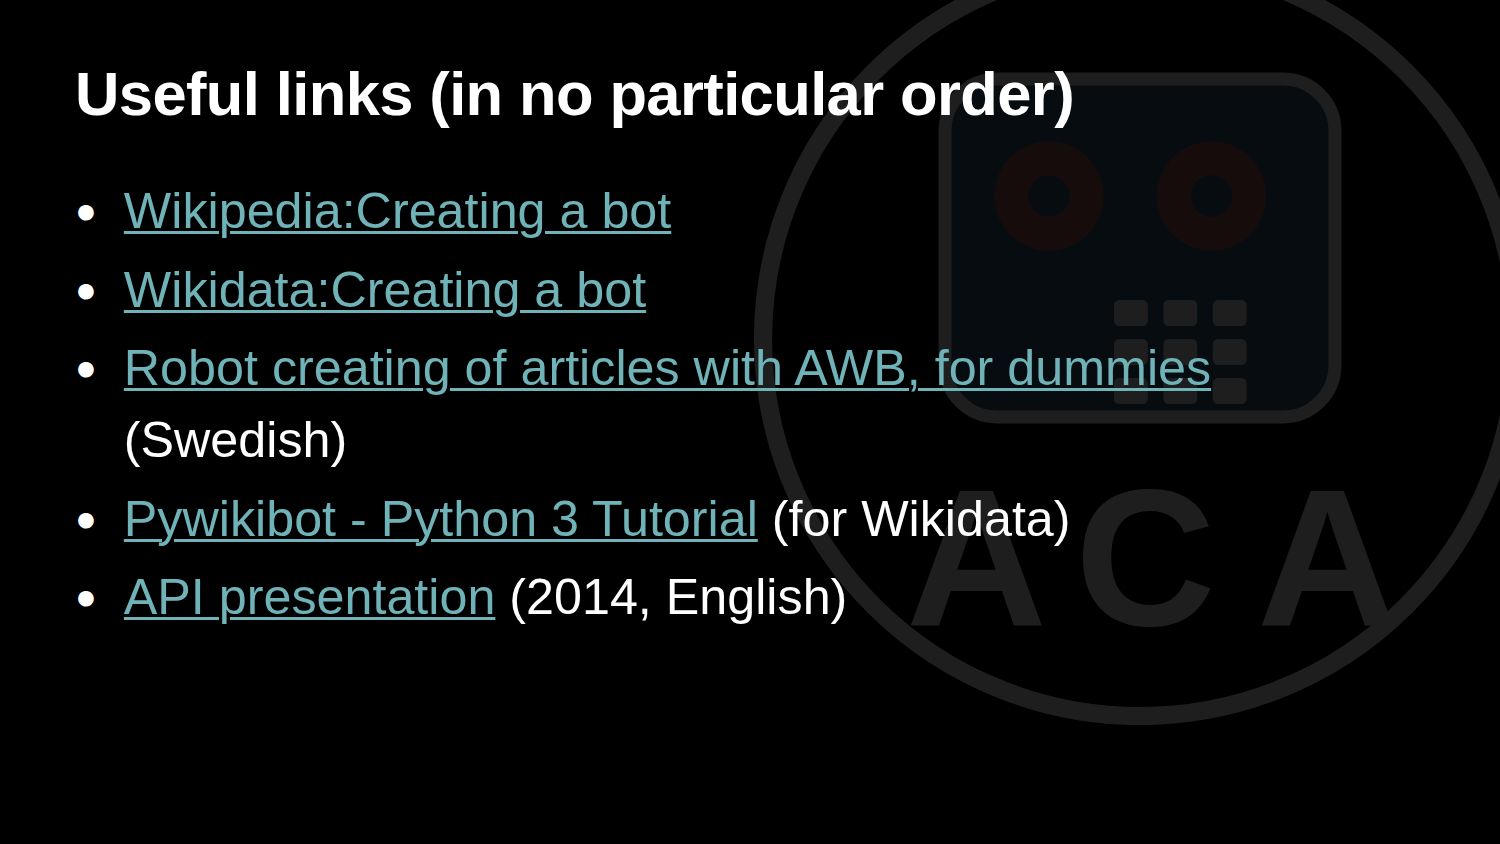A C A
Useful links (in no particular order)
● Wikipedia:Creating a bot
● Wikidata:Creating a bot
● Robot creating of articles with AWB, for dummies (Swedish)
● Pywikibot - Python 3 Tutorial (for Wikidata)
● API presentation (2014, English)